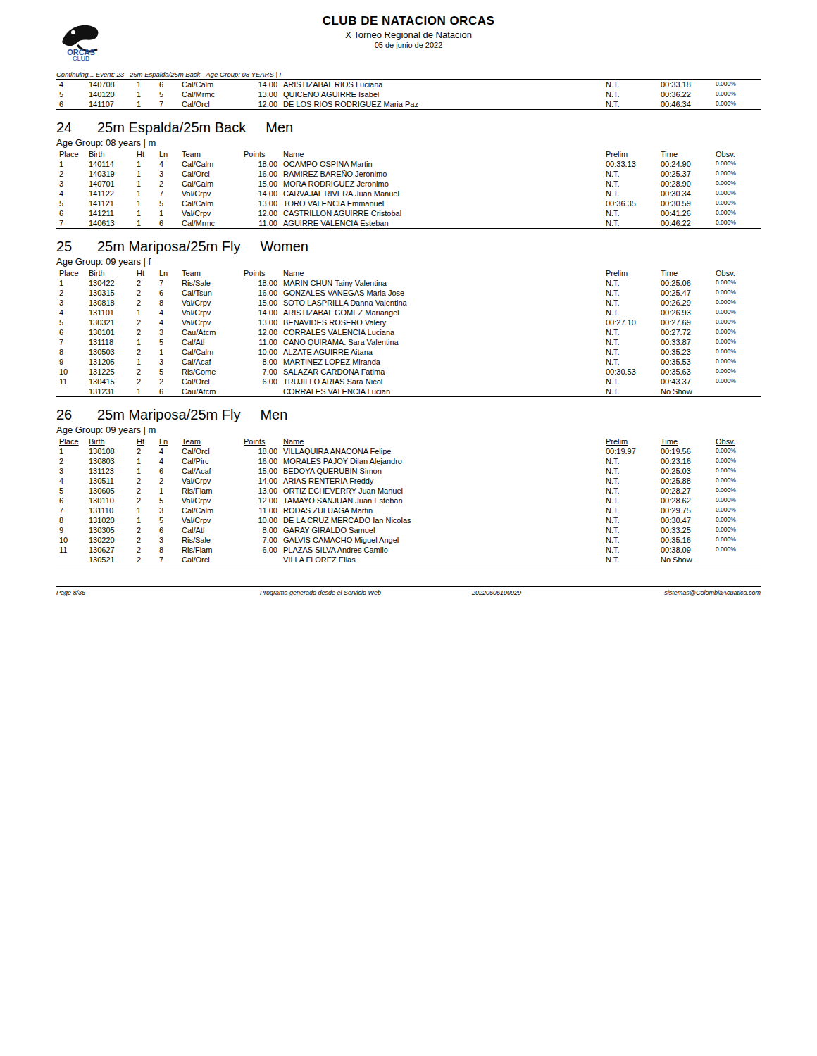CLUB ORCAS
CLUB DE NATACION ORCAS
X Torneo Regional de Natacion
05 de junio de 2022
Continuing... Event: 23 25m Espalda/25m Back Age Group: 08 YEARS | F
| 4 | 140708 | 1 | 6 | Cal/Calm | 14.00 | ARISTIZABAL RIOS Luciana | N.T. | 00:33.18 | 0.000% |
| 5 | 140120 | 1 | 5 | Cal/Mrmc | 13.00 | QUICENO AGUIRRE Isabel | N.T. | 00:36.22 | 0.000% |
| 6 | 141107 | 1 | 7 | Cal/Orcl | 12.00 | DE LOS RIOS RODRIGUEZ Maria Paz | N.T. | 00:46.34 | 0.000% |
2425m Espalda/25m Back Men
Age Group: 08 years | m
| Place | Birth | Ht | Ln | Team | Points | Name | Prelim | Time | Obsv. |
| --- | --- | --- | --- | --- | --- | --- | --- | --- | --- |
| 1 | 140114 | 1 | 4 | Cal/Calm | 18.00 | OCAMPO OSPINA Martin | 00:33.13 | 00:24.90 | 0.000% |
| 2 | 140319 | 1 | 3 | Cal/Orcl | 16.00 | RAMIREZ BAREÑO Jeronimo | N.T. | 00:25.37 | 0.000% |
| 3 | 140701 | 1 | 2 | Cal/Calm | 15.00 | MORA RODRIGUEZ Jeronimo | N.T. | 00:28.90 | 0.000% |
| 4 | 141122 | 1 | 7 | Val/Crpv | 14.00 | CARVAJAL RIVERA Juan Manuel | N.T. | 00:30.34 | 0.000% |
| 5 | 141121 | 1 | 5 | Cal/Calm | 13.00 | TORO VALENCIA Emmanuel | 00:36.35 | 00:30.59 | 0.000% |
| 6 | 141211 | 1 | 1 | Val/Crpv | 12.00 | CASTRILLON AGUIRRE Cristobal | N.T. | 00:41.26 | 0.000% |
| 7 | 140613 | 1 | 6 | Cal/Mrmc | 11.00 | AGUIRRE VALENCIA Esteban | N.T. | 00:46.22 | 0.000% |
2525m Mariposa/25m Fly Women
Age Group: 09 years | f
| Place | Birth | Ht | Ln | Team | Points | Name | Prelim | Time | Obsv. |
| --- | --- | --- | --- | --- | --- | --- | --- | --- | --- |
| 1 | 130422 | 2 | 7 | Ris/Sale | 18.00 | MARIN CHUN Tainy Valentina | N.T. | 00:25.06 | 0.000% |
| 2 | 130315 | 2 | 6 | Cal/Tsun | 16.00 | GONZALES VANEGAS Maria Jose | N.T. | 00:25.47 | 0.000% |
| 3 | 130818 | 2 | 8 | Val/Crpv | 15.00 | SOTO LASPRILLA Danna Valentina | N.T. | 00:26.29 | 0.000% |
| 4 | 131101 | 1 | 4 | Val/Crpv | 14.00 | ARISTIZABAL GOMEZ Mariangel | N.T. | 00:26.93 | 0.000% |
| 5 | 130321 | 2 | 4 | Val/Crpv | 13.00 | BENAVIDES ROSERO Valery | 00:27.10 | 00:27.69 | 0.000% |
| 6 | 130101 | 2 | 3 | Cau/Atcm | 12.00 | CORRALES VALENCIA Luciana | N.T. | 00:27.72 | 0.000% |
| 7 | 131118 | 1 | 5 | Cal/Atl | 11.00 | CANO QUIRAMA. Sara Valentina | N.T. | 00:33.87 | 0.000% |
| 8 | 130503 | 2 | 1 | Cal/Calm | 10.00 | ALZATE AGUIRRE Aitana | N.T. | 00:35.23 | 0.000% |
| 9 | 131205 | 1 | 3 | Cal/Acaf | 8.00 | MARTINEZ LOPEZ Miranda | N.T. | 00:35.53 | 0.000% |
| 10 | 131225 | 2 | 5 | Ris/Come | 7.00 | SALAZAR CARDONA Fatima | 00:30.53 | 00:35.63 | 0.000% |
| 11 | 130415 | 2 | 2 | Cal/Orcl | 6.00 | TRUJILLO ARIAS Sara Nicol | N.T. | 00:43.37 | 0.000% |
| | 131231 | 1 | 6 | Cau/Atcm | | CORRALES VALENCIA Lucian | N.T. | No Show | |
2625m Mariposa/25m Fly Men
Age Group: 09 years | m
| Place | Birth | Ht | Ln | Team | Points | Name | Prelim | Time | Obsv. |
| --- | --- | --- | --- | --- | --- | --- | --- | --- | --- |
| 1 | 130108 | 2 | 4 | Cal/Orcl | 18.00 | VILLAQUIRA ANACONA Felipe | 00:19.97 | 00:19.56 | 0.000% |
| 2 | 130803 | 1 | 4 | Cal/Pirc | 16.00 | MORALES PAJOY Dilan Alejandro | N.T. | 00:23.16 | 0.000% |
| 3 | 131123 | 1 | 6 | Cal/Acaf | 15.00 | BEDOYA QUERUBIN Simon | N.T. | 00:25.03 | 0.000% |
| 4 | 130511 | 2 | 2 | Val/Crpv | 14.00 | ARIAS RENTERIA Freddy | N.T. | 00:25.88 | 0.000% |
| 5 | 130605 | 2 | 1 | Ris/Flam | 13.00 | ORTIZ ECHEVERRY Juan Manuel | N.T. | 00:28.27 | 0.000% |
| 6 | 130110 | 2 | 5 | Val/Crpv | 12.00 | TAMAYO SANJUAN Juan Esteban | N.T. | 00:28.62 | 0.000% |
| 7 | 131110 | 1 | 3 | Cal/Calm | 11.00 | RODAS ZULUAGA Martin | N.T. | 00:29.75 | 0.000% |
| 8 | 131020 | 1 | 5 | Val/Crpv | 10.00 | DE LA CRUZ MERCADO Ian Nicolas | N.T. | 00:30.47 | 0.000% |
| 9 | 130305 | 2 | 6 | Cal/Atl | 8.00 | GARAY GIRALDO Samuel | N.T. | 00:33.25 | 0.000% |
| 10 | 130220 | 2 | 3 | Ris/Sale | 7.00 | GALVIS CAMACHO Miguel Angel | N.T. | 00:35.16 | 0.000% |
| 11 | 130627 | 2 | 8 | Ris/Flam | 6.00 | PLAZAS SILVA Andres Camilo | N.T. | 00:38.09 | 0.000% |
| | 130521 | 2 | 7 | Cal/Orcl | | VILLA FLOREZ Elias | N.T. | No Show | |
Page 8/36
Programa generado desde el Servicio Web
20220606100929
sistemas@ColombiaAcuatica.com